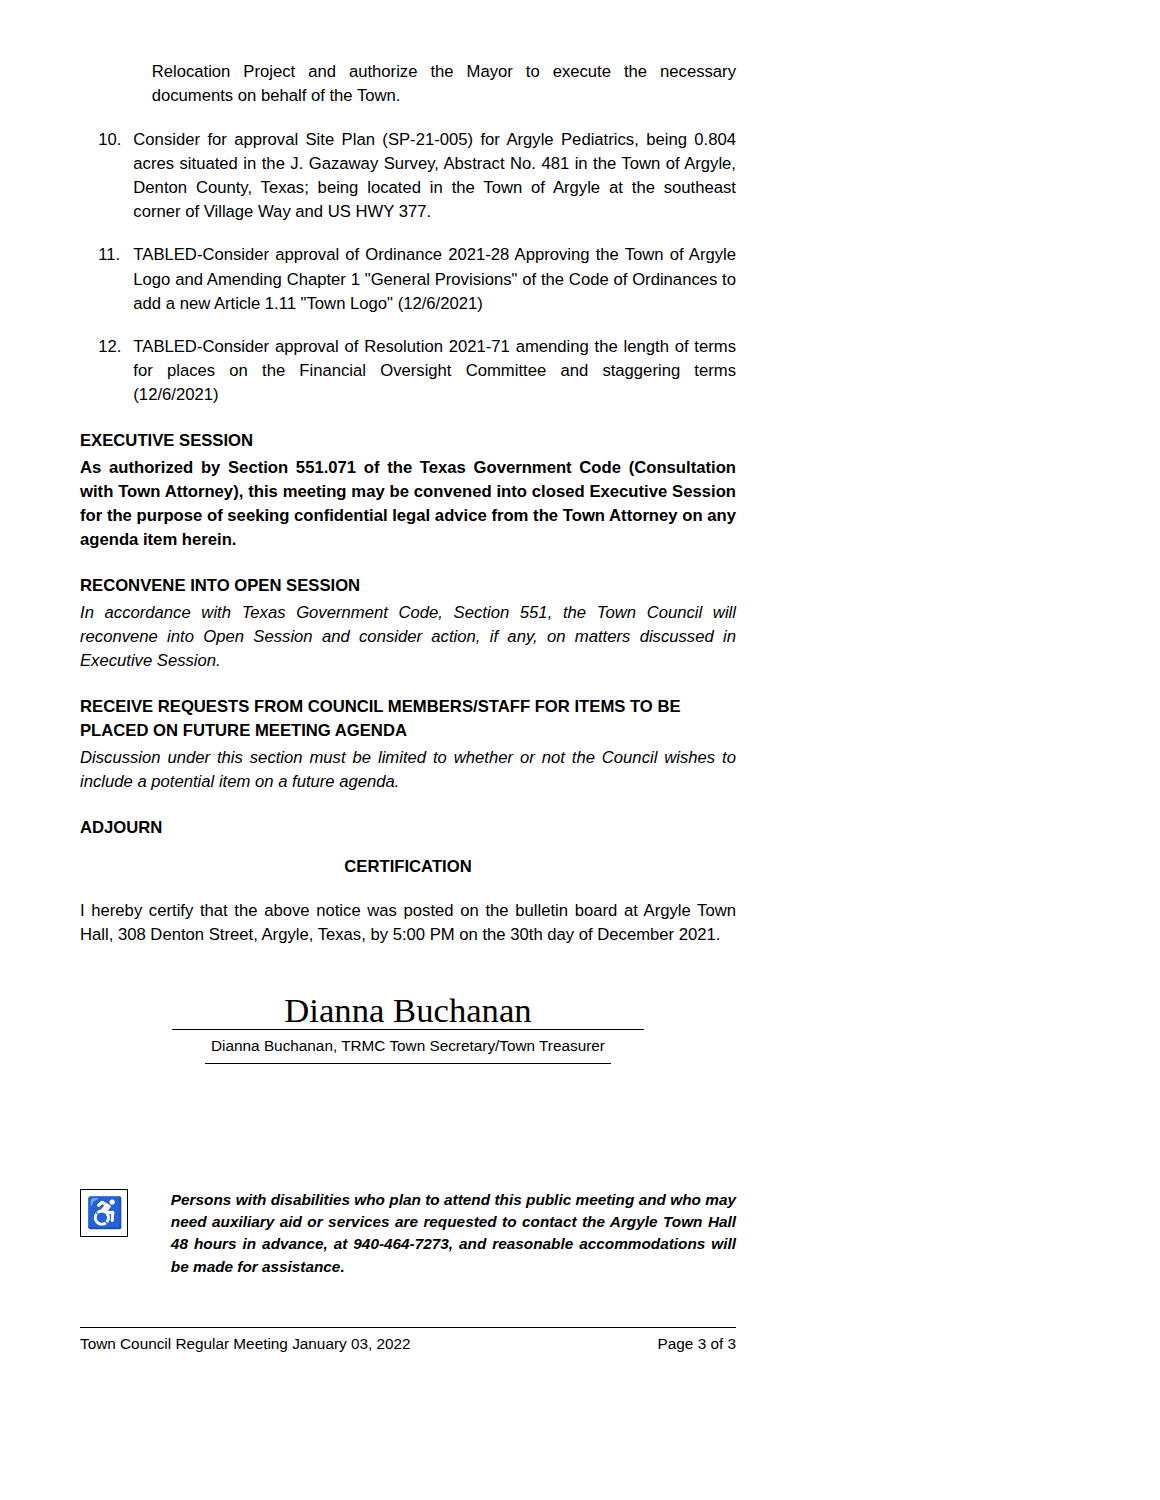Relocation Project and authorize the Mayor to execute the necessary documents on behalf of the Town.
10. Consider for approval Site Plan (SP-21-005) for Argyle Pediatrics, being 0.804 acres situated in the J. Gazaway Survey, Abstract No. 481 in the Town of Argyle, Denton County, Texas; being located in the Town of Argyle at the southeast corner of Village Way and US HWY 377.
11. TABLED-Consider approval of Ordinance 2021-28 Approving the Town of Argyle Logo and Amending Chapter 1 "General Provisions" of the Code of Ordinances to add a new Article 1.11 "Town Logo" (12/6/2021)
12. TABLED-Consider approval of Resolution 2021-71 amending the length of terms for places on the Financial Oversight Committee and staggering terms (12/6/2021)
EXECUTIVE SESSION
As authorized by Section 551.071 of the Texas Government Code (Consultation with Town Attorney), this meeting may be convened into closed Executive Session for the purpose of seeking confidential legal advice from the Town Attorney on any agenda item herein.
RECONVENE INTO OPEN SESSION
In accordance with Texas Government Code, Section 551, the Town Council will reconvene into Open Session and consider action, if any, on matters discussed in Executive Session.
RECEIVE REQUESTS FROM COUNCIL MEMBERS/STAFF FOR ITEMS TO BE PLACED ON FUTURE MEETING AGENDA
Discussion under this section must be limited to whether or not the Council wishes to include a potential item on a future agenda.
ADJOURN
CERTIFICATION
I hereby certify that the above notice was posted on the bulletin board at Argyle Town Hall, 308 Denton Street, Argyle, Texas, by 5:00 PM on the 30th day of December 2021.
Dianna Buchanan
Dianna Buchanan, TRMC Town Secretary/Town Treasurer
♿
Persons with disabilities who plan to attend this public meeting and who may need auxiliary aid or services are requested to contact the Argyle Town Hall 48 hours in advance, at 940-464-7273, and reasonable accommodations will be made for assistance.
Town Council Regular Meeting January 03, 2022 Page 3 of 3